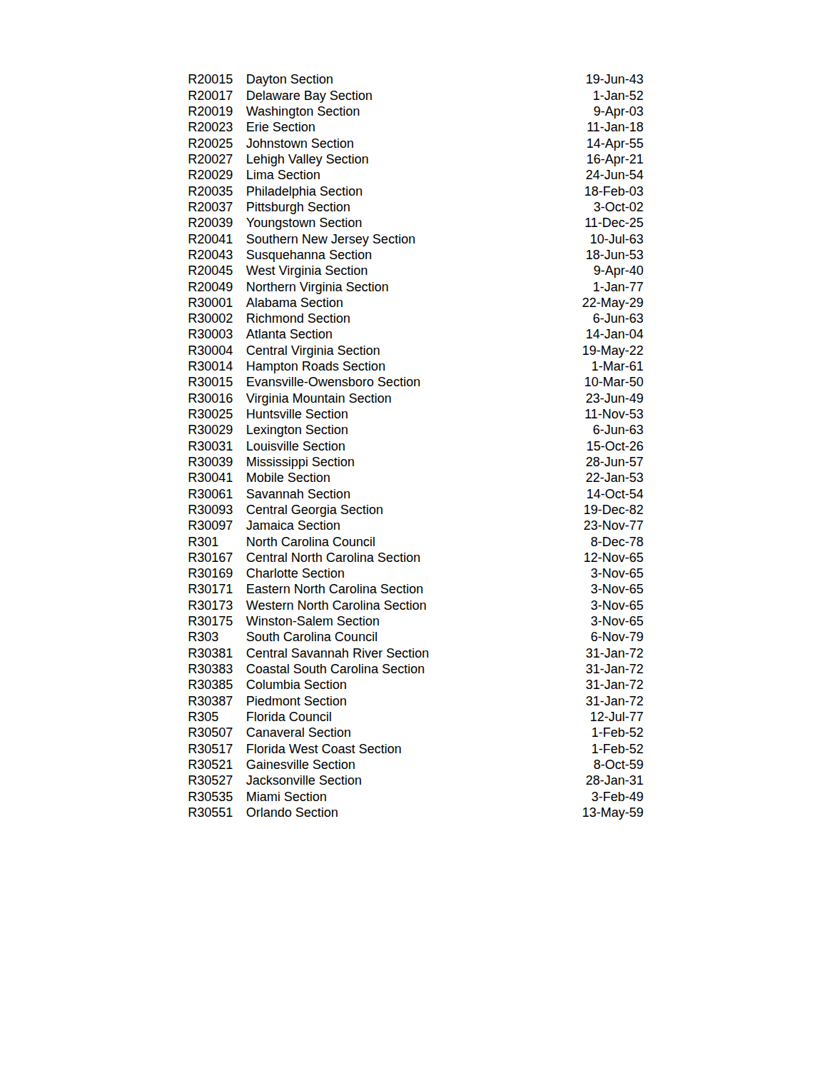| R20015 | Dayton Section | 19-Jun-43 |
| R20017 | Delaware Bay Section | 1-Jan-52 |
| R20019 | Washington Section | 9-Apr-03 |
| R20023 | Erie Section | 11-Jan-18 |
| R20025 | Johnstown Section | 14-Apr-55 |
| R20027 | Lehigh Valley Section | 16-Apr-21 |
| R20029 | Lima Section | 24-Jun-54 |
| R20035 | Philadelphia Section | 18-Feb-03 |
| R20037 | Pittsburgh Section | 3-Oct-02 |
| R20039 | Youngstown Section | 11-Dec-25 |
| R20041 | Southern New Jersey Section | 10-Jul-63 |
| R20043 | Susquehanna Section | 18-Jun-53 |
| R20045 | West Virginia Section | 9-Apr-40 |
| R20049 | Northern Virginia Section | 1-Jan-77 |
| R30001 | Alabama Section | 22-May-29 |
| R30002 | Richmond Section | 6-Jun-63 |
| R30003 | Atlanta Section | 14-Jan-04 |
| R30004 | Central Virginia Section | 19-May-22 |
| R30014 | Hampton Roads Section | 1-Mar-61 |
| R30015 | Evansville-Owensboro Section | 10-Mar-50 |
| R30016 | Virginia Mountain Section | 23-Jun-49 |
| R30025 | Huntsville Section | 11-Nov-53 |
| R30029 | Lexington Section | 6-Jun-63 |
| R30031 | Louisville Section | 15-Oct-26 |
| R30039 | Mississippi Section | 28-Jun-57 |
| R30041 | Mobile Section | 22-Jan-53 |
| R30061 | Savannah Section | 14-Oct-54 |
| R30093 | Central Georgia Section | 19-Dec-82 |
| R30097 | Jamaica Section | 23-Nov-77 |
| R301 | North Carolina Council | 8-Dec-78 |
| R30167 | Central North Carolina Section | 12-Nov-65 |
| R30169 | Charlotte Section | 3-Nov-65 |
| R30171 | Eastern North Carolina Section | 3-Nov-65 |
| R30173 | Western North Carolina Section | 3-Nov-65 |
| R30175 | Winston-Salem Section | 3-Nov-65 |
| R303 | South Carolina Council | 6-Nov-79 |
| R30381 | Central Savannah River Section | 31-Jan-72 |
| R30383 | Coastal South Carolina Section | 31-Jan-72 |
| R30385 | Columbia Section | 31-Jan-72 |
| R30387 | Piedmont Section | 31-Jan-72 |
| R305 | Florida Council | 12-Jul-77 |
| R30507 | Canaveral Section | 1-Feb-52 |
| R30517 | Florida West Coast Section | 1-Feb-52 |
| R30521 | Gainesville Section | 8-Oct-59 |
| R30527 | Jacksonville Section | 28-Jan-31 |
| R30535 | Miami Section | 3-Feb-49 |
| R30551 | Orlando Section | 13-May-59 |